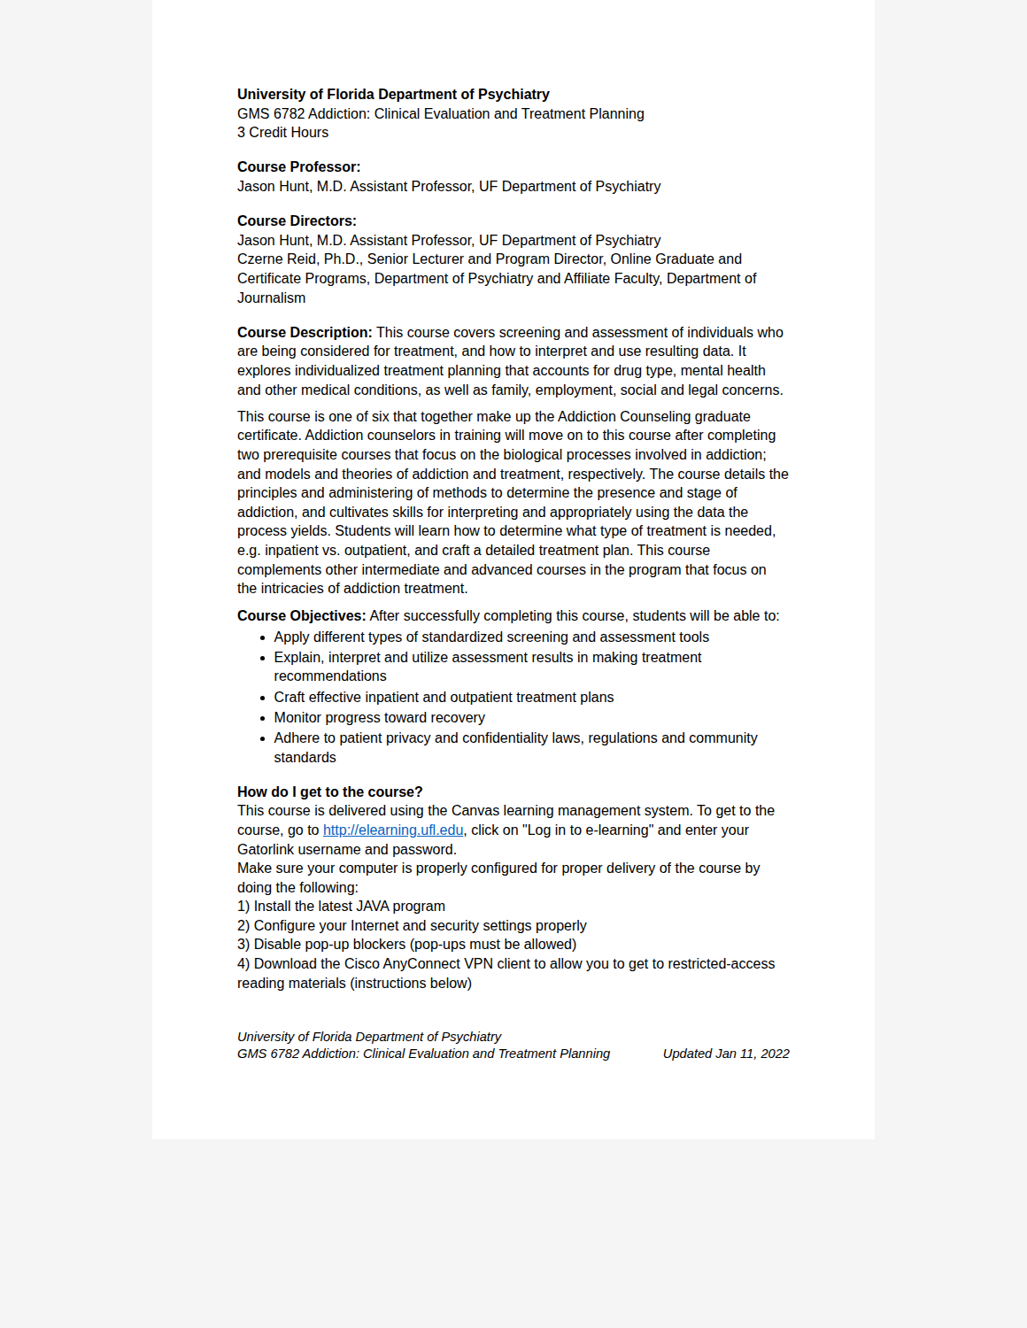University of Florida Department of Psychiatry
GMS 6782 Addiction: Clinical Evaluation and Treatment Planning
3 Credit Hours
Course Professor:
Jason Hunt, M.D. Assistant Professor, UF Department of Psychiatry
Course Directors:
Jason Hunt, M.D. Assistant Professor, UF Department of Psychiatry
Czerne Reid, Ph.D., Senior Lecturer and Program Director, Online Graduate and Certificate Programs, Department of Psychiatry and Affiliate Faculty, Department of Journalism
Course Description: This course covers screening and assessment of individuals who are being considered for treatment, and how to interpret and use resulting data. It explores individualized treatment planning that accounts for drug type, mental health and other medical conditions, as well as family, employment, social and legal concerns.
This course is one of six that together make up the Addiction Counseling graduate certificate. Addiction counselors in training will move on to this course after completing two prerequisite courses that focus on the biological processes involved in addiction; and models and theories of addiction and treatment, respectively. The course details the principles and administering of methods to determine the presence and stage of addiction, and cultivates skills for interpreting and appropriately using the data the process yields. Students will learn how to determine what type of treatment is needed, e.g. inpatient vs. outpatient, and craft a detailed treatment plan. This course complements other intermediate and advanced courses in the program that focus on the intricacies of addiction treatment.
Course Objectives: After successfully completing this course, students will be able to:
Apply different types of standardized screening and assessment tools
Explain, interpret and utilize assessment results in making treatment recommendations
Craft effective inpatient and outpatient treatment plans
Monitor progress toward recovery
Adhere to patient privacy and confidentiality laws, regulations and community standards
How do I get to the course?
This course is delivered using the Canvas learning management system. To get to the course, go to http://elearning.ufl.edu, click on "Log in to e-learning" and enter your Gatorlink username and password.
Make sure your computer is properly configured for proper delivery of the course by doing the following:
1) Install the latest JAVA program
2) Configure your Internet and security settings properly
3) Disable pop-up blockers (pop-ups must be allowed)
4) Download the Cisco AnyConnect VPN client to allow you to get to restricted-access reading materials (instructions below)
University of Florida Department of Psychiatry
GMS 6782 Addiction: Clinical Evaluation and Treatment Planning Updated Jan 11, 2022